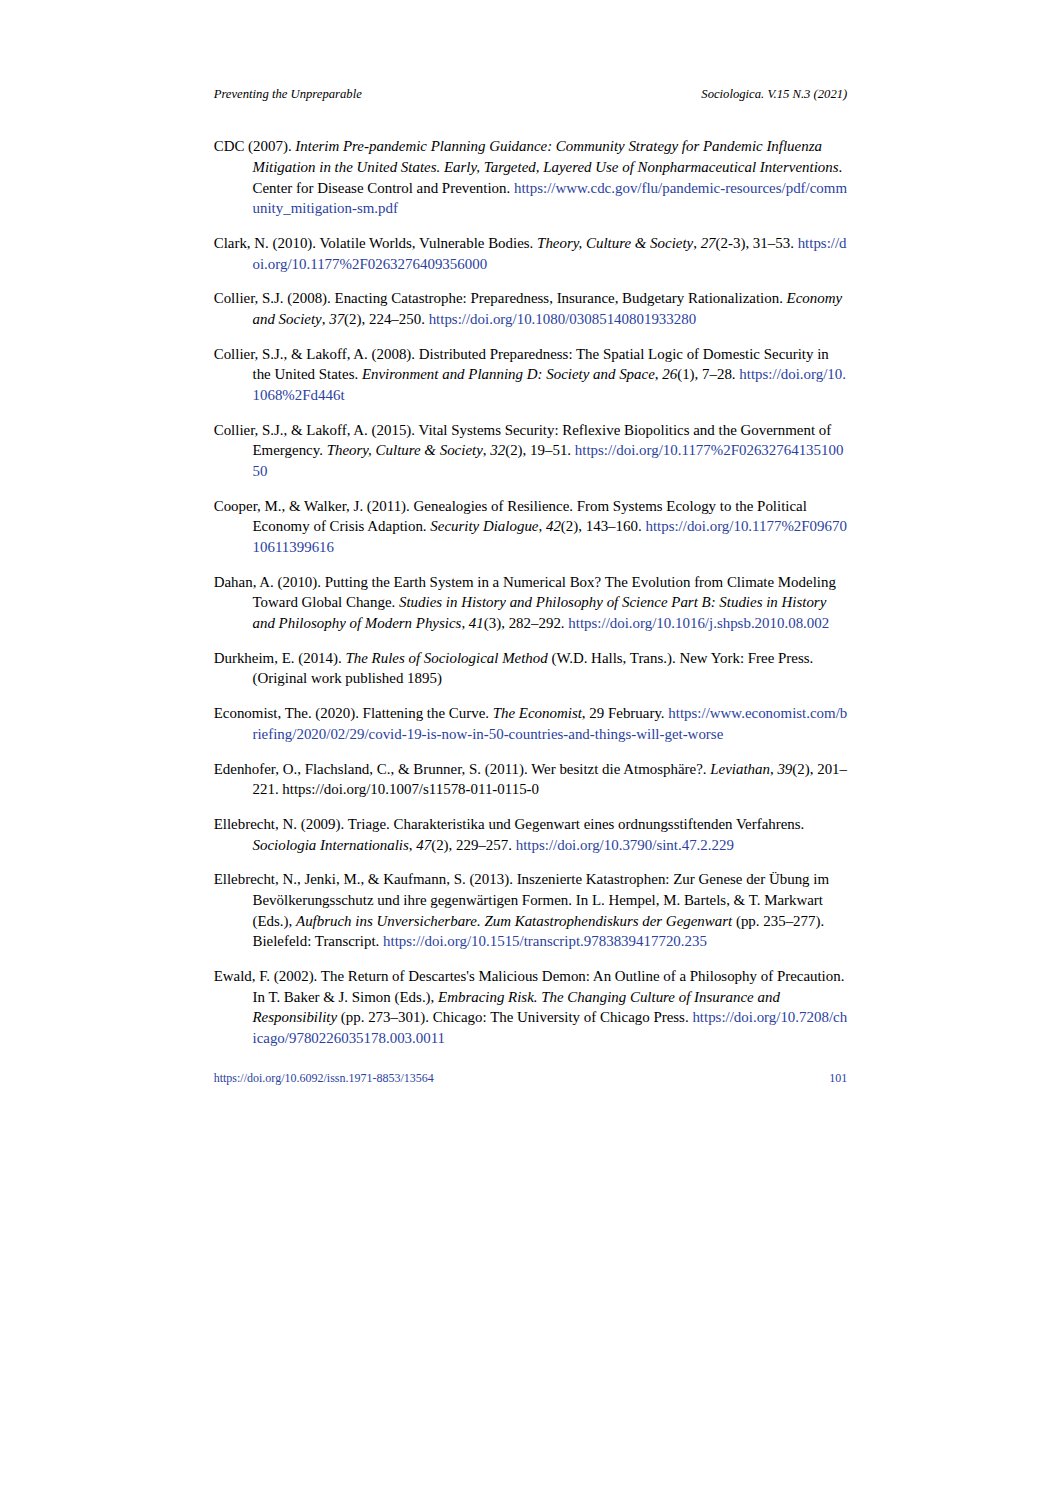Preventing the Unpreparable Sociologica. V.15 N.3 (2021)
CDC (2007). Interim Pre-pandemic Planning Guidance: Community Strategy for Pandemic Influenza Mitigation in the United States. Early, Targeted, Layered Use of Nonpharmaceutical Interventions. Center for Disease Control and Prevention. https://www.cdc.gov/flu/pandemic-resources/pdf/community_mitigation-sm.pdf
Clark, N. (2010). Volatile Worlds, Vulnerable Bodies. Theory, Culture & Society, 27(2-3), 31–53. https://doi.org/10.1177%2F0263276409356000
Collier, S.J. (2008). Enacting Catastrophe: Preparedness, Insurance, Budgetary Rationalization. Economy and Society, 37(2), 224–250. https://doi.org/10.1080/03085140801933280
Collier, S.J., & Lakoff, A. (2008). Distributed Preparedness: The Spatial Logic of Domestic Security in the United States. Environment and Planning D: Society and Space, 26(1), 7–28. https://doi.org/10.1068%2Fd446t
Collier, S.J., & Lakoff, A. (2015). Vital Systems Security: Reflexive Biopolitics and the Government of Emergency. Theory, Culture & Society, 32(2), 19–51. https://doi.org/10.1177%2F0263276413510050
Cooper, M., & Walker, J. (2011). Genealogies of Resilience. From Systems Ecology to the Political Economy of Crisis Adaption. Security Dialogue, 42(2), 143–160. https://doi.org/10.1177%2F0967010611399616
Dahan, A. (2010). Putting the Earth System in a Numerical Box? The Evolution from Climate Modeling Toward Global Change. Studies in History and Philosophy of Science Part B: Studies in History and Philosophy of Modern Physics, 41(3), 282–292. https://doi.org/10.1016/j.shpsb.2010.08.002
Durkheim, E. (2014). The Rules of Sociological Method (W.D. Halls, Trans.). New York: Free Press. (Original work published 1895)
Economist, The. (2020). Flattening the Curve. The Economist, 29 February. https://www.economist.com/briefing/2020/02/29/covid-19-is-now-in-50-countries-and-things-will-get-worse
Edenhofer, O., Flachsland, C., & Brunner, S. (2011). Wer besitzt die Atmosphäre?. Leviathan, 39(2), 201–221. https://doi.org/10.1007/s11578-011-0115-0
Ellebrecht, N. (2009). Triage. Charakteristika und Gegenwart eines ordnungsstiftenden Verfahrens. Sociologia Internationalis, 47(2), 229–257. https://doi.org/10.3790/sint.47.2.229
Ellebrecht, N., Jenki, M., & Kaufmann, S. (2013). Inszenierte Katastrophen: Zur Genese der Übung im Bevölkerungsschutz und ihre gegenwärtigen Formen. In L. Hempel, M. Bartels, & T. Markwart (Eds.), Aufbruch ins Unversicherbare. Zum Katastrophendiskurs der Gegenwart (pp. 235–277). Bielefeld: Transcript. https://doi.org/10.1515/transcript.9783839417720.235
Ewald, F. (2002). The Return of Descartes's Malicious Demon: An Outline of a Philosophy of Precaution. In T. Baker & J. Simon (Eds.), Embracing Risk. The Changing Culture of Insurance and Responsibility (pp. 273–301). Chicago: The University of Chicago Press. https://doi.org/10.7208/chicago/9780226035178.003.0011
https://doi.org/10.6092/issn.1971-8853/13564 101